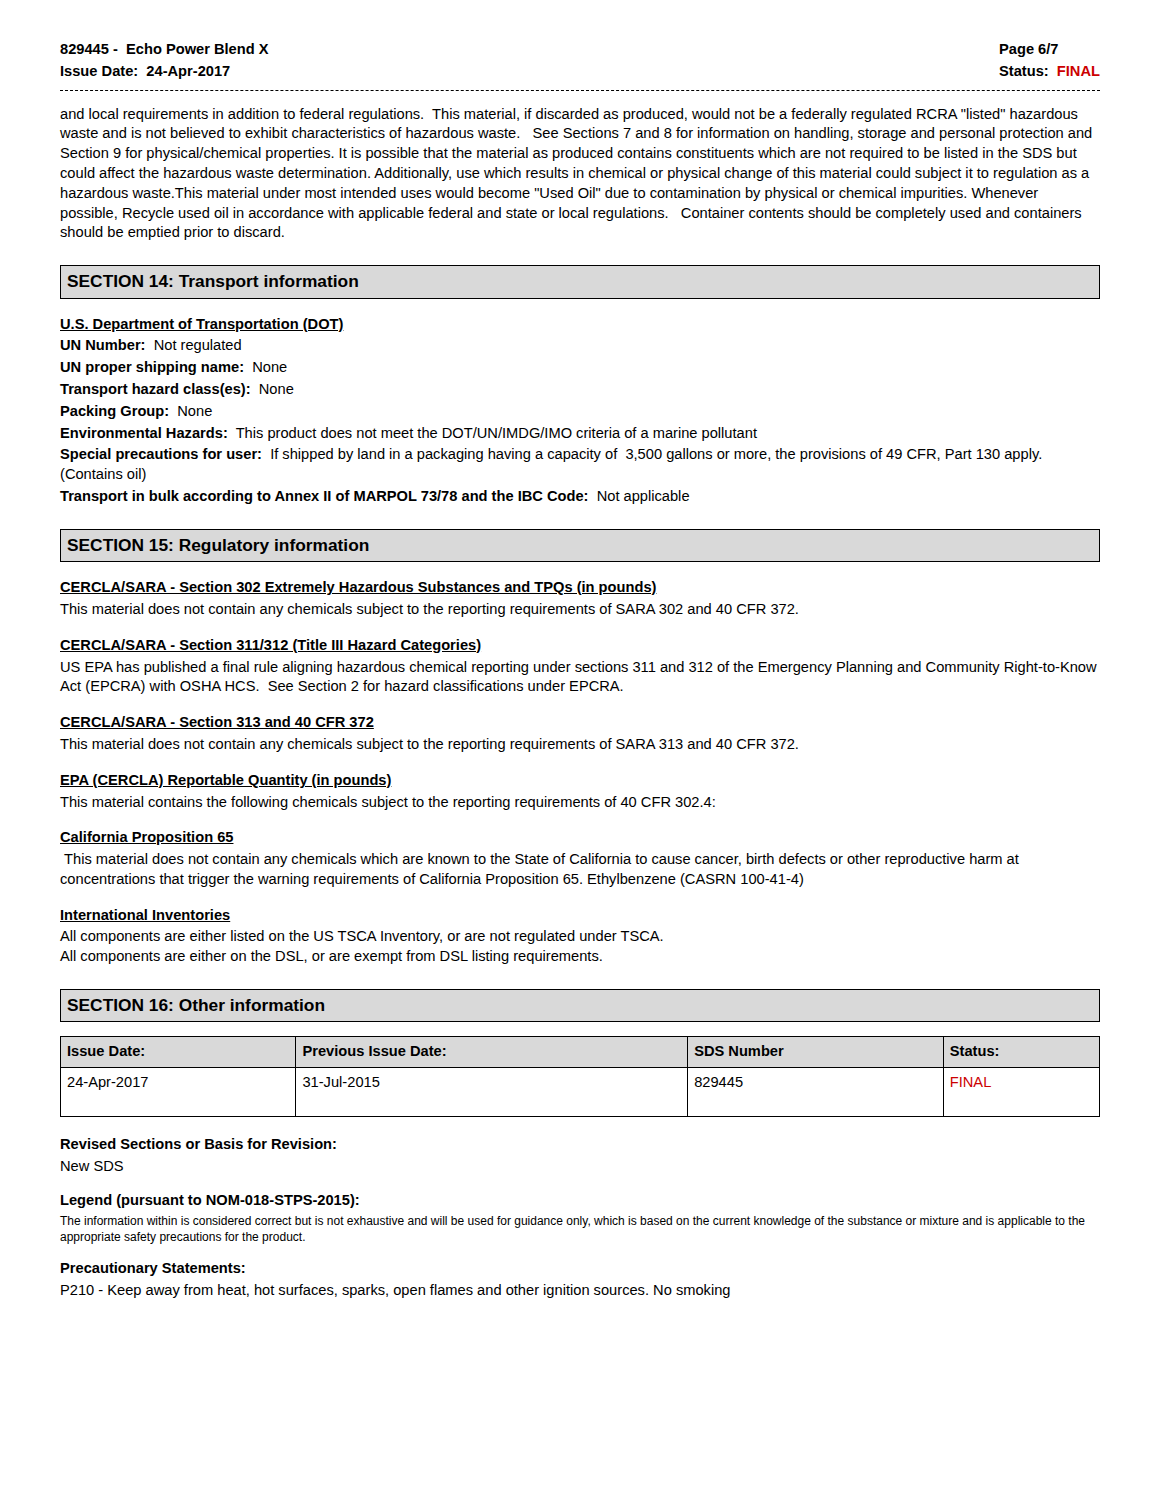829445 - Echo Power Blend X
Issue Date: 24-Apr-2017
Page 6/7
Status: FINAL
and local requirements in addition to federal regulations. This material, if discarded as produced, would not be a federally regulated RCRA "listed" hazardous waste and is not believed to exhibit characteristics of hazardous waste. See Sections 7 and 8 for information on handling, storage and personal protection and Section 9 for physical/chemical properties. It is possible that the material as produced contains constituents which are not required to be listed in the SDS but could affect the hazardous waste determination. Additionally, use which results in chemical or physical change of this material could subject it to regulation as a hazardous waste.This material under most intended uses would become "Used Oil" due to contamination by physical or chemical impurities. Whenever possible, Recycle used oil in accordance with applicable federal and state or local regulations. Container contents should be completely used and containers should be emptied prior to discard.
SECTION 14: Transport information
U.S. Department of Transportation (DOT)
UN Number: Not regulated
UN proper shipping name: None
Transport hazard class(es): None
Packing Group: None
Environmental Hazards: This product does not meet the DOT/UN/IMDG/IMO criteria of a marine pollutant
Special precautions for user: If shipped by land in a packaging having a capacity of 3,500 gallons or more, the provisions of 49 CFR, Part 130 apply. (Contains oil)
Transport in bulk according to Annex II of MARPOL 73/78 and the IBC Code: Not applicable
SECTION 15: Regulatory information
CERCLA/SARA - Section 302 Extremely Hazardous Substances and TPQs (in pounds)
This material does not contain any chemicals subject to the reporting requirements of SARA 302 and 40 CFR 372.
CERCLA/SARA - Section 311/312 (Title III Hazard Categories)
US EPA has published a final rule aligning hazardous chemical reporting under sections 311 and 312 of the Emergency Planning and Community Right-to-Know Act (EPCRA) with OSHA HCS. See Section 2 for hazard classifications under EPCRA.
CERCLA/SARA - Section 313 and 40 CFR 372
This material does not contain any chemicals subject to the reporting requirements of SARA 313 and 40 CFR 372.
EPA (CERCLA) Reportable Quantity (in pounds)
This material contains the following chemicals subject to the reporting requirements of 40 CFR 302.4:
California Proposition 65
This material does not contain any chemicals which are known to the State of California to cause cancer, birth defects or other reproductive harm at concentrations that trigger the warning requirements of California Proposition 65. Ethylbenzene (CASRN 100-41-4)
International Inventories
All components are either listed on the US TSCA Inventory, or are not regulated under TSCA.
All components are either on the DSL, or are exempt from DSL listing requirements.
SECTION 16: Other information
| Issue Date: | Previous Issue Date: | SDS Number | Status: |
| --- | --- | --- | --- |
| 24-Apr-2017 | 31-Jul-2015 | 829445 | FINAL |
Revised Sections or Basis for Revision:
New SDS
Legend (pursuant to NOM-018-STPS-2015):
The information within is considered correct but is not exhaustive and will be used for guidance only, which is based on the current knowledge of the substance or mixture and is applicable to the appropriate safety precautions for the product.
Precautionary Statements:
P210 - Keep away from heat, hot surfaces, sparks, open flames and other ignition sources. No smoking